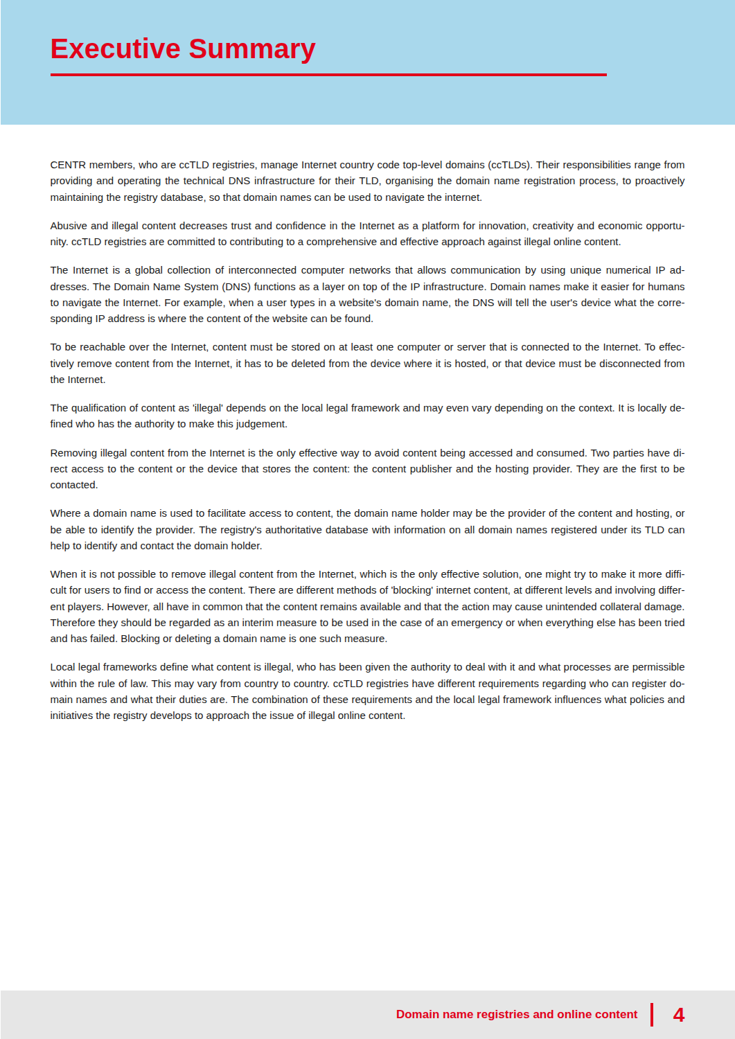Executive Summary
CENTR members, who are ccTLD registries, manage Internet country code top-level domains (ccTLDs). Their responsibilities range from providing and operating the technical DNS infrastructure for their TLD, organising the domain name registration process, to proactively maintaining the registry database, so that domain names can be used to navigate the internet.
Abusive and illegal content decreases trust and confidence in the Internet as a platform for innovation, creativity and economic opportunity. ccTLD registries are committed to contributing to a comprehensive and effective approach against illegal online content.
The Internet is a global collection of interconnected computer networks that allows communication by using unique numerical IP addresses. The Domain Name System (DNS) functions as a layer on top of the IP infrastructure. Domain names make it easier for humans to navigate the Internet. For example, when a user types in a website's domain name, the DNS will tell the user's device what the corresponding IP address is where the content of the website can be found.
To be reachable over the Internet, content must be stored on at least one computer or server that is connected to the Internet. To effectively remove content from the Internet, it has to be deleted from the device where it is hosted, or that device must be disconnected from the Internet.
The qualification of content as 'illegal' depends on the local legal framework and may even vary depending on the context. It is locally defined who has the authority to make this judgement.
Removing illegal content from the Internet is the only effective way to avoid content being accessed and consumed. Two parties have direct access to the content or the device that stores the content: the content publisher and the hosting provider. They are the first to be contacted.
Where a domain name is used to facilitate access to content, the domain name holder may be the provider of the content and hosting, or be able to identify the provider. The registry's authoritative database with information on all domain names registered under its TLD can help to identify and contact the domain holder.
When it is not possible to remove illegal content from the Internet, which is the only effective solution, one might try to make it more difficult for users to find or access the content. There are different methods of 'blocking' internet content, at different levels and involving different players. However, all have in common that the content remains available and that the action may cause unintended collateral damage. Therefore they should be regarded as an interim measure to be used in the case of an emergency or when everything else has been tried and has failed. Blocking or deleting a domain name is one such measure.
Local legal frameworks define what content is illegal, who has been given the authority to deal with it and what processes are permissible within the rule of law. This may vary from country to country. ccTLD registries have different requirements regarding who can register domain names and what their duties are. The combination of these requirements and the local legal framework influences what policies and initiatives the registry develops to approach the issue of illegal online content.
Domain name registries and online content 4